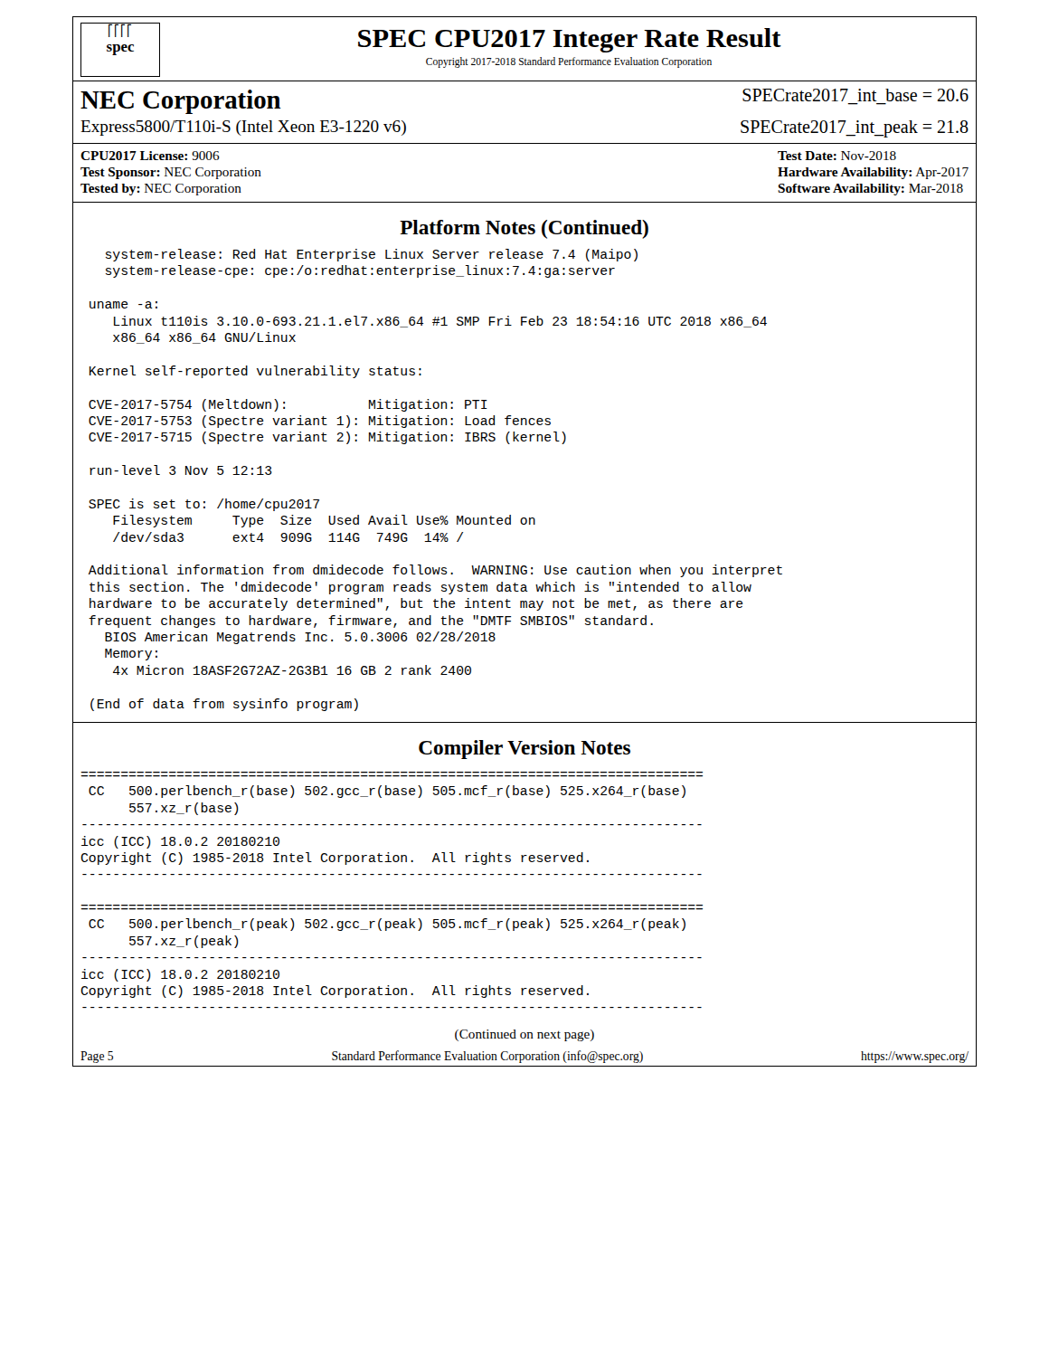⎡⎡⎡⎡
spec
SPEC CPU2017 Integer Rate Result
Copyright 2017-2018 Standard Performance Evaluation Corporation
NEC Corporation
SPECrate2017_int_base = 20.6
Express5800/T110i-S (Intel Xeon E3-1220 v6)
SPECrate2017_int_peak = 21.8
CPU2017 License: 9006
Test Sponsor: NEC Corporation
Tested by: NEC Corporation
Test Date: Nov-2018
Hardware Availability: Apr-2017
Software Availability: Mar-2018
Platform Notes (Continued)
   system-release: Red Hat Enterprise Linux Server release 7.4 (Maipo)
   system-release-cpe: cpe:/o:redhat:enterprise_linux:7.4:ga:server

 uname -a:
    Linux t110is 3.10.0-693.21.1.el7.x86_64 #1 SMP Fri Feb 23 18:54:16 UTC 2018 x86_64
    x86_64 x86_64 GNU/Linux

 Kernel self-reported vulnerability status:

 CVE-2017-5754 (Meltdown):          Mitigation: PTI
 CVE-2017-5753 (Spectre variant 1): Mitigation: Load fences
 CVE-2017-5715 (Spectre variant 2): Mitigation: IBRS (kernel)

 run-level 3 Nov 5 12:13

 SPEC is set to: /home/cpu2017
    Filesystem     Type  Size  Used Avail Use% Mounted on
    /dev/sda3      ext4  909G  114G  749G  14% /

 Additional information from dmidecode follows.  WARNING: Use caution when you interpret
 this section. The 'dmidecode' program reads system data which is "intended to allow
 hardware to be accurately determined", but the intent may not be met, as there are
 frequent changes to hardware, firmware, and the "DMTF SMBIOS" standard.
   BIOS American Megatrends Inc. 5.0.3006 02/28/2018
   Memory:
    4x Micron 18ASF2G72AZ-2G3B1 16 GB 2 rank 2400

 (End of data from sysinfo program)
Compiler Version Notes
==============================================================================
 CC   500.perlbench_r(base) 502.gcc_r(base) 505.mcf_r(base) 525.x264_r(base)
      557.xz_r(base)
------------------------------------------------------------------------------
icc (ICC) 18.0.2 20180210
Copyright (C) 1985-2018 Intel Corporation.  All rights reserved.
------------------------------------------------------------------------------

==============================================================================
 CC   500.perlbench_r(peak) 502.gcc_r(peak) 505.mcf_r(peak) 525.x264_r(peak)
      557.xz_r(peak)
------------------------------------------------------------------------------
icc (ICC) 18.0.2 20180210
Copyright (C) 1985-2018 Intel Corporation.  All rights reserved.
------------------------------------------------------------------------------
(Continued on next page)
Page 5
Standard Performance Evaluation Corporation (info@spec.org)
https://www.spec.org/